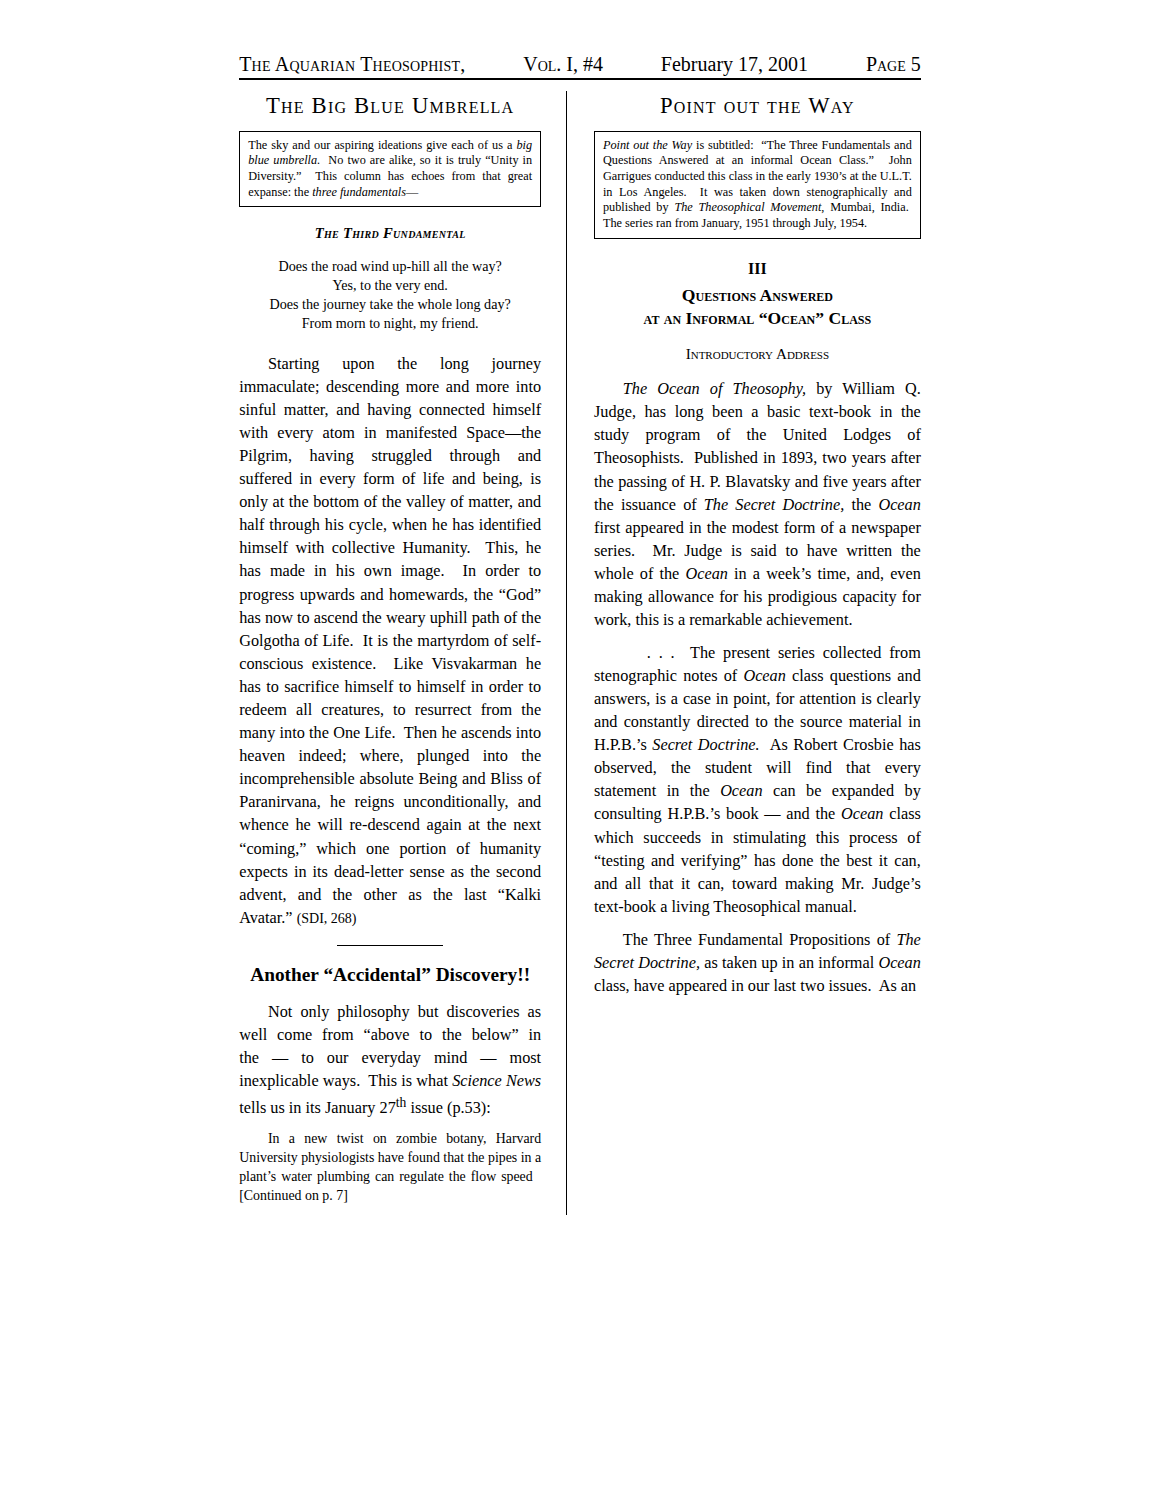The Aquarian Theosophist, Vol. I, #4 February 17, 2001 Page 5
The Big Blue Umbrella
The sky and our aspiring ideations give each of us a big blue umbrella. No two are alike, so it is truly “Unity in Diversity.” This column has echoes from that great expanse: the three fundamentals—
The Third Fundamental
Does the road wind up-hill all the way?
Yes, to the very end.
Does the journey take the whole long day?
From morn to night, my friend.
Starting upon the long journey immaculate; descending more and more into sinful matter, and having connected himself with every atom in manifested Space—the Pilgrim, having struggled through and suffered in every form of life and being, is only at the bottom of the valley of matter, and half through his cycle, when he has identified himself with collective Humanity. This, he has made in his own image. In order to progress upwards and homewards, the “God” has now to ascend the weary uphill path of the Golgotha of Life. It is the martyrdom of self-conscious existence. Like Visvakarman he has to sacrifice himself to himself in order to redeem all creatures, to resurrect from the many into the One Life. Then he ascends into heaven indeed; where, plunged into the incomprehensible absolute Being and Bliss of Paranirvana, he reigns unconditionally, and whence he will re-descend again at the next “coming,” which one portion of humanity expects in its dead-letter sense as the second advent, and the other as the last “Kalki Avatar.” (SDI, 268)
Another “Accidental” Discovery!!
Not only philosophy but discoveries as well come from “above to the below” in the — to our everyday mind — most inexplicable ways. This is what Science News tells us in its January 27th issue (p.53):
In a new twist on zombie botany, Harvard University physiologists have found that the pipes in a plant’s water plumbing can regulate the flow speed [Continued on p. 7]
Point out the Way
Point out the Way is subtitled: “The Three Fundamentals and Questions Answered at an informal Ocean Class.” John Garrigues conducted this class in the early 1930’s at the U.L.T. in Los Angeles. It was taken down stenographically and published by The Theosophical Movement, Mumbai, India. The series ran from January, 1951 through July, 1954.
III
Questions Answered
at an Informal “Ocean” Class
Introductory Address
The Ocean of Theosophy, by William Q. Judge, has long been a basic text-book in the study program of the United Lodges of Theosophists. Published in 1893, two years after the passing of H. P. Blavatsky and five years after the issuance of The Secret Doctrine, the Ocean first appeared in the modest form of a newspaper series. Mr. Judge is said to have written the whole of the Ocean in a week’s time, and, even making allowance for his prodigious capacity for work, this is a remarkable achievement.
. . . The present series collected from stenographic notes of Ocean class questions and answers, is a case in point, for attention is clearly and constantly directed to the source material in H.P.B.’s Secret Doctrine. As Robert Crosbie has observed, the student will find that every statement in the Ocean can be expanded by consulting H.P.B.’s book — and the Ocean class which succeeds in stimulating this process of “testing and verifying” has done the best it can, and all that it can, toward making Mr. Judge’s text-book a living Theosophical manual.
The Three Fundamental Propositions of The Secret Doctrine, as taken up in an informal Ocean class, have appeared in our last two issues. As an